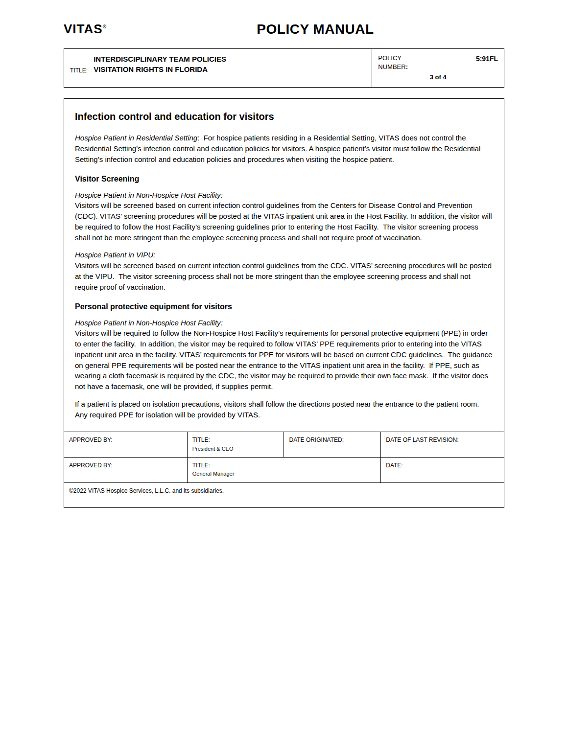VITAS®
POLICY MANUAL
| TITLE: INTERDISCIPLINARY TEAM POLICIES VISITATION RIGHTS IN FLORIDA | POLICY NUMBER : 5:91FL 3 of 4 |
Infection control and education for visitors
Hospice Patient in Residential Setting: For hospice patients residing in a Residential Setting, VITAS does not control the Residential Setting’s infection control and education policies for visitors. A hospice patient’s visitor must follow the Residential Setting’s infection control and education policies and procedures when visiting the hospice patient.
Visitor Screening
Hospice Patient in Non-Hospice Host Facility:
Visitors will be screened based on current infection control guidelines from the Centers for Disease Control and Prevention (CDC). VITAS’ screening procedures will be posted at the VITAS inpatient unit area in the Host Facility. In addition, the visitor will be required to follow the Host Facility’s screening guidelines prior to entering the Host Facility. The visitor screening process shall not be more stringent than the employee screening process and shall not require proof of vaccination.
Hospice Patient in VIPU:
Visitors will be screened based on current infection control guidelines from the CDC. VITAS’ screening procedures will be posted at the VIPU. The visitor screening process shall not be more stringent than the employee screening process and shall not require proof of vaccination.
Personal protective equipment for visitors
Hospice Patient in Non-Hospice Host Facility:
Visitors will be required to follow the Non-Hospice Host Facility’s requirements for personal protective equipment (PPE) in order to enter the facility. In addition, the visitor may be required to follow VITAS’ PPE requirements prior to entering into the VITAS inpatient unit area in the facility. VITAS’ requirements for PPE for visitors will be based on current CDC guidelines. The guidance on general PPE requirements will be posted near the entrance to the VITAS inpatient unit area in the facility. If PPE, such as wearing a cloth facemask is required by the CDC, the visitor may be required to provide their own face mask. If the visitor does not have a facemask, one will be provided, if supplies permit.
If a patient is placed on isolation precautions, visitors shall follow the directions posted near the entrance to the patient room. Any required PPE for isolation will be provided by VITAS.
| APPROVED BY: | TITLE: President & CEO | DATE ORIGINATED: | DATE OF LAST REVISION: |
| APPROVED BY: | TITLE: General Manager | DATE: |
| ©2022 VITAS Hospice Services, L.L.C. and its subsidiaries. |